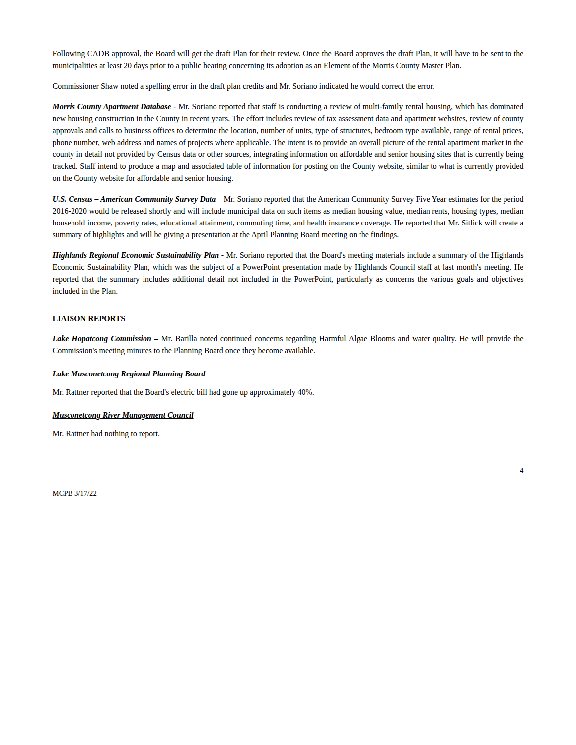Following CADB approval, the Board will get the draft Plan for their review. Once the Board approves the draft Plan, it will have to be sent to the municipalities at least 20 days prior to a public hearing concerning its adoption as an Element of the Morris County Master Plan.
Commissioner Shaw noted a spelling error in the draft plan credits and Mr. Soriano indicated he would correct the error.
Morris County Apartment Database - Mr. Soriano reported that staff is conducting a review of multi-family rental housing, which has dominated new housing construction in the County in recent years. The effort includes review of tax assessment data and apartment websites, review of county approvals and calls to business offices to determine the location, number of units, type of structures, bedroom type available, range of rental prices, phone number, web address and names of projects where applicable. The intent is to provide an overall picture of the rental apartment market in the county in detail not provided by Census data or other sources, integrating information on affordable and senior housing sites that is currently being tracked. Staff intend to produce a map and associated table of information for posting on the County website, similar to what is currently provided on the County website for affordable and senior housing.
U.S. Census – American Community Survey Data – Mr. Soriano reported that the American Community Survey Five Year estimates for the period 2016-2020 would be released shortly and will include municipal data on such items as median housing value, median rents, housing types, median household income, poverty rates, educational attainment, commuting time, and health insurance coverage. He reported that Mr. Sitlick will create a summary of highlights and will be giving a presentation at the April Planning Board meeting on the findings.
Highlands Regional Economic Sustainability Plan - Mr. Soriano reported that the Board's meeting materials include a summary of the Highlands Economic Sustainability Plan, which was the subject of a PowerPoint presentation made by Highlands Council staff at last month's meeting. He reported that the summary includes additional detail not included in the PowerPoint, particularly as concerns the various goals and objectives included in the Plan.
LIAISON REPORTS
Lake Hopatcong Commission – Mr. Barilla noted continued concerns regarding Harmful Algae Blooms and water quality. He will provide the Commission's meeting minutes to the Planning Board once they become available.
Lake Musconetcong Regional Planning Board
Mr. Rattner reported that the Board's electric bill had gone up approximately 40%.
Musconetcong River Management Council
Mr. Rattner had nothing to report.
4
MCPB 3/17/22